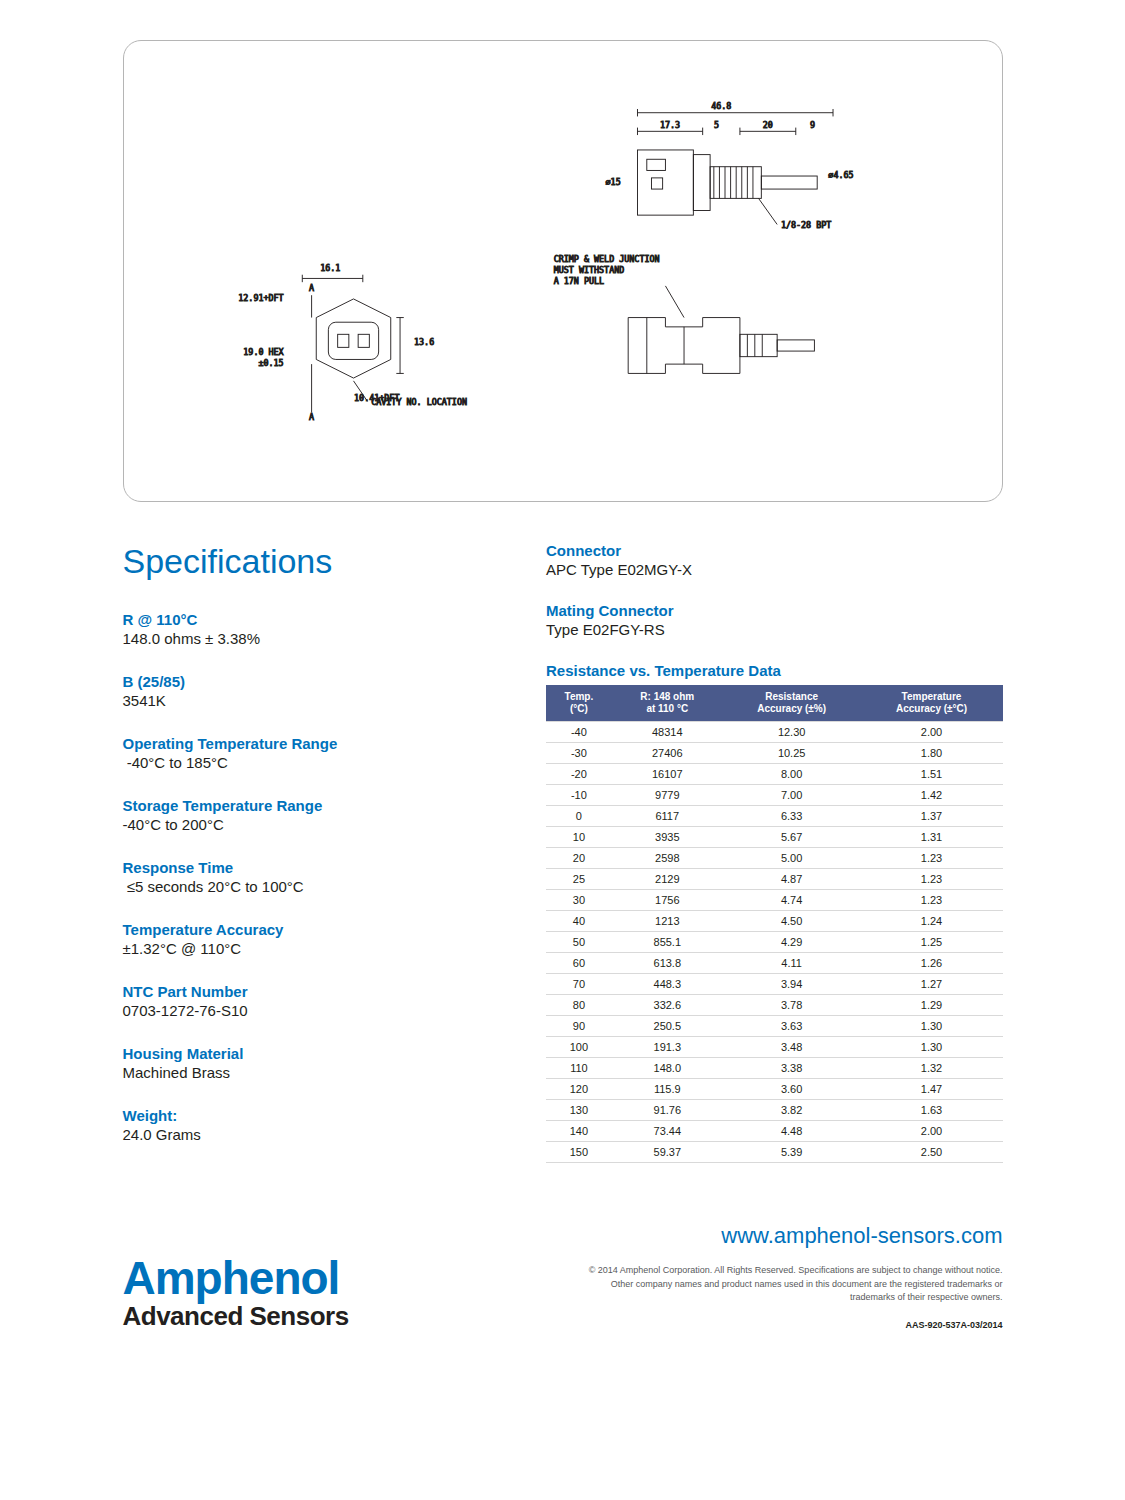46.8 17.3 20 5 9 ⌀15 ⌀4.65 1/8-28 BPT 16.1 12.91+DFT 19.0 HEX ±0.15 13.6 10.41+DFT A A CAVITY NO. LOCATION CRIMP & WELD JUNCTION MUST WITHSTAND A 17N PULL
Specifications
R @ 110°C
148.0 ohms ± 3.38%
B (25/85)
3541K
Operating Temperature Range
-40°C to 185°C
Storage Temperature Range
-40°C to 200°C
Response Time
≤5 seconds 20°C to 100°C
Temperature Accuracy
±1.32°C @ 110°C
NTC Part Number
0703-1272-76-S10
Housing Material
Machined Brass
Weight:
24.0 Grams
Connector
APC Type E02MGY-X
Mating Connector
Type E02FGY-RS
Resistance vs. Temperature Data
| Temp. (°C) | R: 148 ohm at 110 °C | Resistance Accuracy (±%) | Temperature Accuracy (±°C) |
| --- | --- | --- | --- |
| -40 | 48314 | 12.30 | 2.00 |
| -30 | 27406 | 10.25 | 1.80 |
| -20 | 16107 | 8.00 | 1.51 |
| -10 | 9779 | 7.00 | 1.42 |
| 0 | 6117 | 6.33 | 1.37 |
| 10 | 3935 | 5.67 | 1.31 |
| 20 | 2598 | 5.00 | 1.23 |
| 25 | 2129 | 4.87 | 1.23 |
| 30 | 1756 | 4.74 | 1.23 |
| 40 | 1213 | 4.50 | 1.24 |
| 50 | 855.1 | 4.29 | 1.25 |
| 60 | 613.8 | 4.11 | 1.26 |
| 70 | 448.3 | 3.94 | 1.27 |
| 80 | 332.6 | 3.78 | 1.29 |
| 90 | 250.5 | 3.63 | 1.30 |
| 100 | 191.3 | 3.48 | 1.30 |
| 110 | 148.0 | 3.38 | 1.32 |
| 120 | 115.9 | 3.60 | 1.47 |
| 130 | 91.76 | 3.82 | 1.63 |
| 140 | 73.44 | 4.48 | 2.00 |
| 150 | 59.37 | 5.39 | 2.50 |
Amphenol
Advanced Sensors
www.amphenol-sensors.com © 2014 Amphenol Corporation. All Rights Reserved. Specifications are subject to change without notice.
Other company names and product names used in this document are the registered trademarks or
trademarks of their respective owners.
AAS-920-537A-03/2014